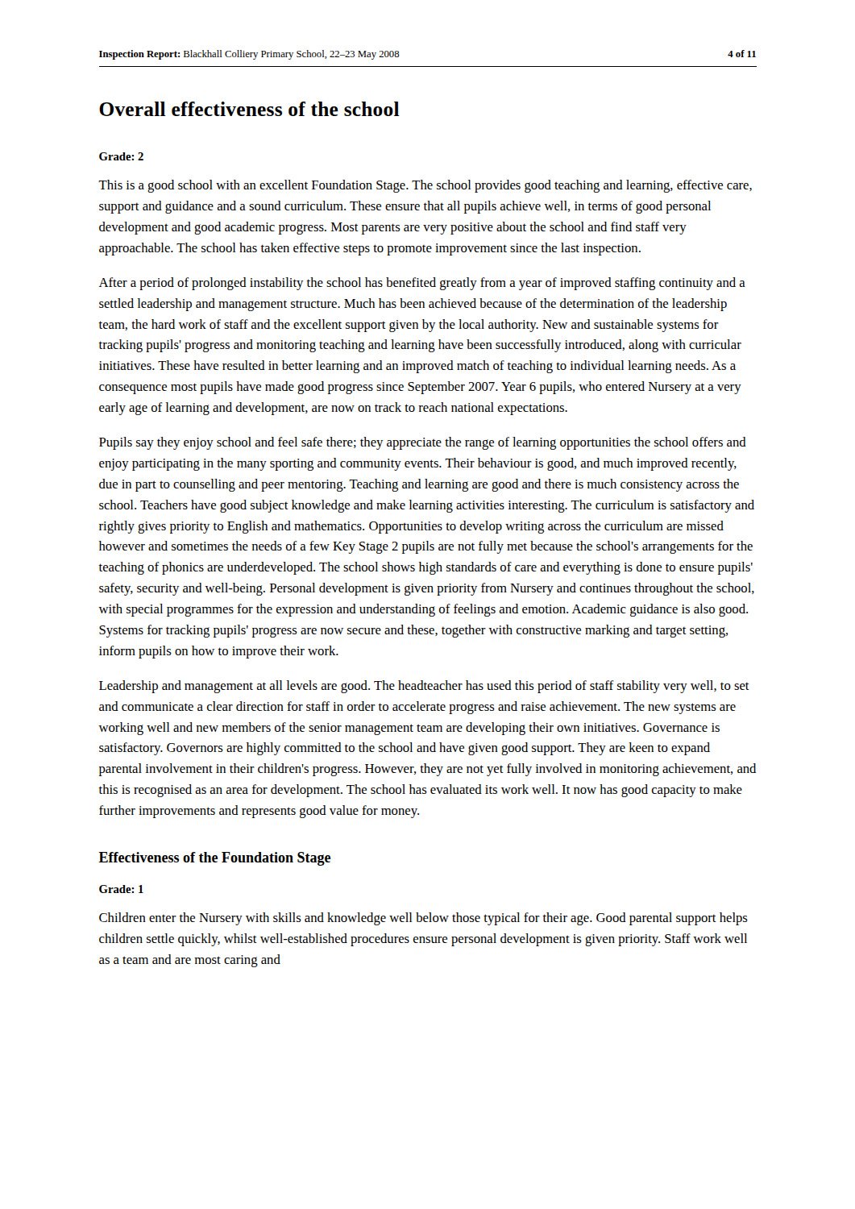Inspection Report: Blackhall Colliery Primary School, 22–23 May 2008 4 of 11
Overall effectiveness of the school
Grade: 2
This is a good school with an excellent Foundation Stage. The school provides good teaching and learning, effective care, support and guidance and a sound curriculum. These ensure that all pupils achieve well, in terms of good personal development and good academic progress. Most parents are very positive about the school and find staff very approachable. The school has taken effective steps to promote improvement since the last inspection.
After a period of prolonged instability the school has benefited greatly from a year of improved staffing continuity and a settled leadership and management structure. Much has been achieved because of the determination of the leadership team, the hard work of staff and the excellent support given by the local authority. New and sustainable systems for tracking pupils' progress and monitoring teaching and learning have been successfully introduced, along with curricular initiatives. These have resulted in better learning and an improved match of teaching to individual learning needs. As a consequence most pupils have made good progress since September 2007. Year 6 pupils, who entered Nursery at a very early age of learning and development, are now on track to reach national expectations.
Pupils say they enjoy school and feel safe there; they appreciate the range of learning opportunities the school offers and enjoy participating in the many sporting and community events. Their behaviour is good, and much improved recently, due in part to counselling and peer mentoring. Teaching and learning are good and there is much consistency across the school. Teachers have good subject knowledge and make learning activities interesting. The curriculum is satisfactory and rightly gives priority to English and mathematics. Opportunities to develop writing across the curriculum are missed however and sometimes the needs of a few Key Stage 2 pupils are not fully met because the school's arrangements for the teaching of phonics are underdeveloped. The school shows high standards of care and everything is done to ensure pupils' safety, security and well-being. Personal development is given priority from Nursery and continues throughout the school, with special programmes for the expression and understanding of feelings and emotion. Academic guidance is also good. Systems for tracking pupils' progress are now secure and these, together with constructive marking and target setting, inform pupils on how to improve their work.
Leadership and management at all levels are good. The headteacher has used this period of staff stability very well, to set and communicate a clear direction for staff in order to accelerate progress and raise achievement. The new systems are working well and new members of the senior management team are developing their own initiatives. Governance is satisfactory. Governors are highly committed to the school and have given good support. They are keen to expand parental involvement in their children's progress. However, they are not yet fully involved in monitoring achievement, and this is recognised as an area for development. The school has evaluated its work well. It now has good capacity to make further improvements and represents good value for money.
Effectiveness of the Foundation Stage
Grade: 1
Children enter the Nursery with skills and knowledge well below those typical for their age. Good parental support helps children settle quickly, whilst well-established procedures ensure personal development is given priority. Staff work well as a team and are most caring and